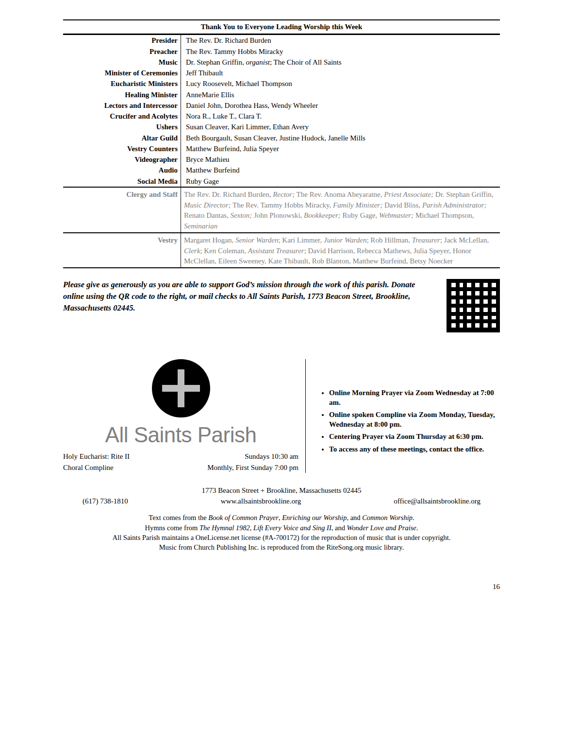Thank You to Everyone Leading Worship this Week
| Presider | The Rev. Dr. Richard Burden |
| Preacher | The Rev. Tammy Hobbs Miracky |
| Music | Dr. Stephan Griffin, organist ; The Choir of All Saints |
| Minister of Ceremonies | Jeff Thibault |
| Eucharistic Ministers | Lucy Roosevelt, Michael Thompson |
| Healing Minister | AnneMarie Ellis |
| Lectors and Intercessor | Daniel John, Dorothea Hass, Wendy Wheeler |
| Crucifer and Acolytes | Nora R., Luke T., Clara T. |
| Ushers | Susan Cleaver, Kari Limmer, Ethan Avery |
| Altar Guild | Beth Bourgault, Susan Cleaver, Justine Hudock, Janelle Mills |
| Vestry Counters | Matthew Burfeind, Julia Speyer |
| Videographer | Bryce Mathieu |
| Audio | Matthew Burfeind |
| Social Media | Ruby Gage |
| Clergy and Staff | The Rev. Dr. Richard Burden, Rector; The Rev. Anoma Abeyaratne, Priest Associate; Dr. Stephan Griffin, Music Director; The Rev. Tammy Hobbs Miracky, Family Minister; David Bliss, Parish Administrator; Renato Dantas, Sexton; John Plonowski, Bookkeeper; Ruby Gage, Webmaster; Michael Thompson, Seminarian |
| Vestry | Margaret Hogan, Senior Warden ; Kari Limmer, Junior Warden ; Rob Hillman, Treasurer ; Jack McLellan, Clerk ; Ken Coleman, Assistant Treasurer ; David Harrison, Rebecca Mathews, Julia Speyer, Honor McClellan, Eileen Sweeney, Kate Thibault, Rob Blanton, Matthew Burfeind, Betsy Noecker |
Please give as generously as you are able to support God’s mission through the work of this parish. Donate online using the QR code to the right, or mail checks to All Saints Parish, 1773 Beacon Street, Brookline, Massachusetts 02445.
All Saints Parish
| Holy Eucharist: Rite II | Sundays 10:30 am |
| Choral Compline | Monthly, First Sunday 7:00 pm |
Online Morning Prayer via Zoom Wednesday at 7:00 am.
Online spoken Compline via Zoom Monday, Tuesday, Wednesday at 8:00 pm.
Centering Prayer via Zoom Thursday at 6:30 pm.
To access any of these meetings, contact the office.
1773 Beacon Street + Brookline, Massachusetts 02445
(617) 738-1810 www.allsaintsbrookline.org office@allsaintsbrookline.org
Text comes from the Book of Common Prayer, Enriching our Worship, and Common Worship.
Hymns come from The Hymnal 1982, Lift Every Voice and Sing II, and Wonder Love and Praise.
All Saints Parish maintains a OneLicense.net license (#A-700172) for the reproduction of music that is under copyright.
Music from Church Publishing Inc. is reproduced from the RiteSong.org music library.
16